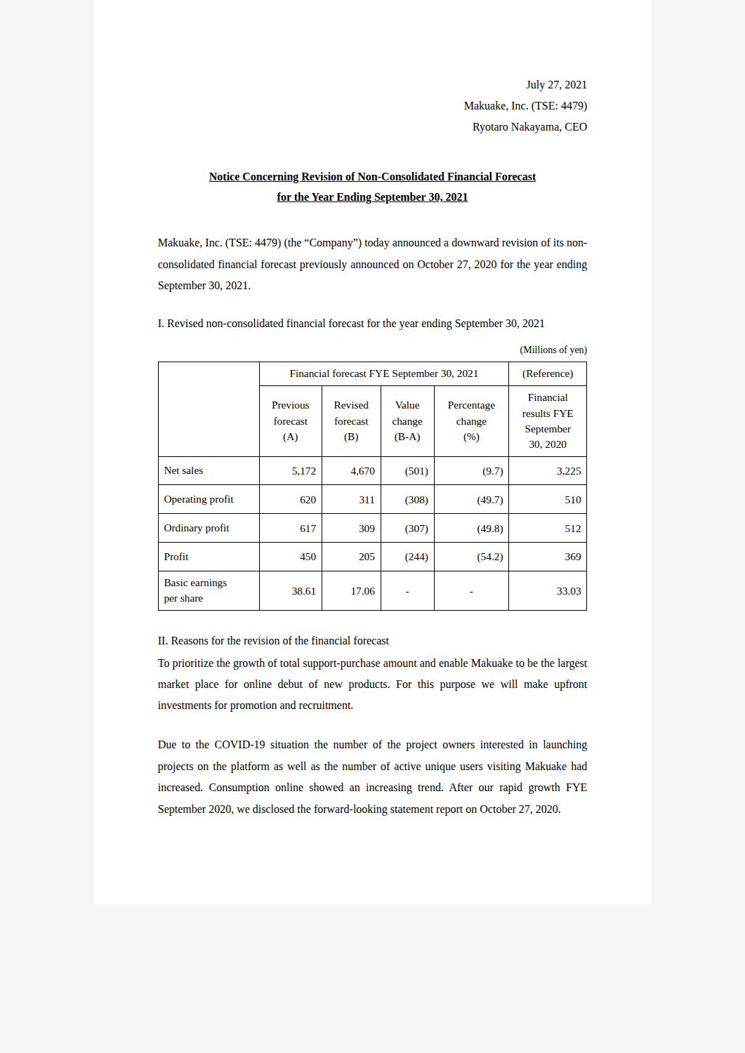July 27, 2021
Makuake, Inc. (TSE: 4479)
Ryotaro Nakayama, CEO
Notice Concerning Revision of Non-Consolidated Financial Forecast
for the Year Ending September 30, 2021
Makuake, Inc. (TSE: 4479) (the “Company”) today announced a downward revision of its non-consolidated financial forecast previously announced on October 27, 2020 for the year ending September 30, 2021.
I. Revised non-consolidated financial forecast for the year ending September 30, 2021
(Millions of yen)
| | Financial forecast FYE September 30, 2021 | (Reference) |
| --- | --- | --- |
| Previous forecast (A) | Revised forecast (B) | Value change (B-A) | Percentage change (%) | Financial results FYE September 30, 2020 |
| Net sales | 5,172 | 4,670 | (501) | (9.7) | 3,225 |
| Operating profit | 620 | 311 | (308) | (49.7) | 510 |
| Ordinary profit | 617 | 309 | (307) | (49.8) | 512 |
| Profit | 450 | 205 | (244) | (54.2) | 369 |
| Basic earnings per share | 38.61 | 17.06 | - | - | 33.03 |
II. Reasons for the revision of the financial forecast
To prioritize the growth of total support-purchase amount and enable Makuake to be the largest market place for online debut of new products. For this purpose we will make upfront investments for promotion and recruitment.
Due to the COVID-19 situation the number of the project owners interested in launching projects on the platform as well as the number of active unique users visiting Makuake had increased. Consumption online showed an increasing trend. After our rapid growth FYE September 2020, we disclosed the forward-looking statement report on October 27, 2020.